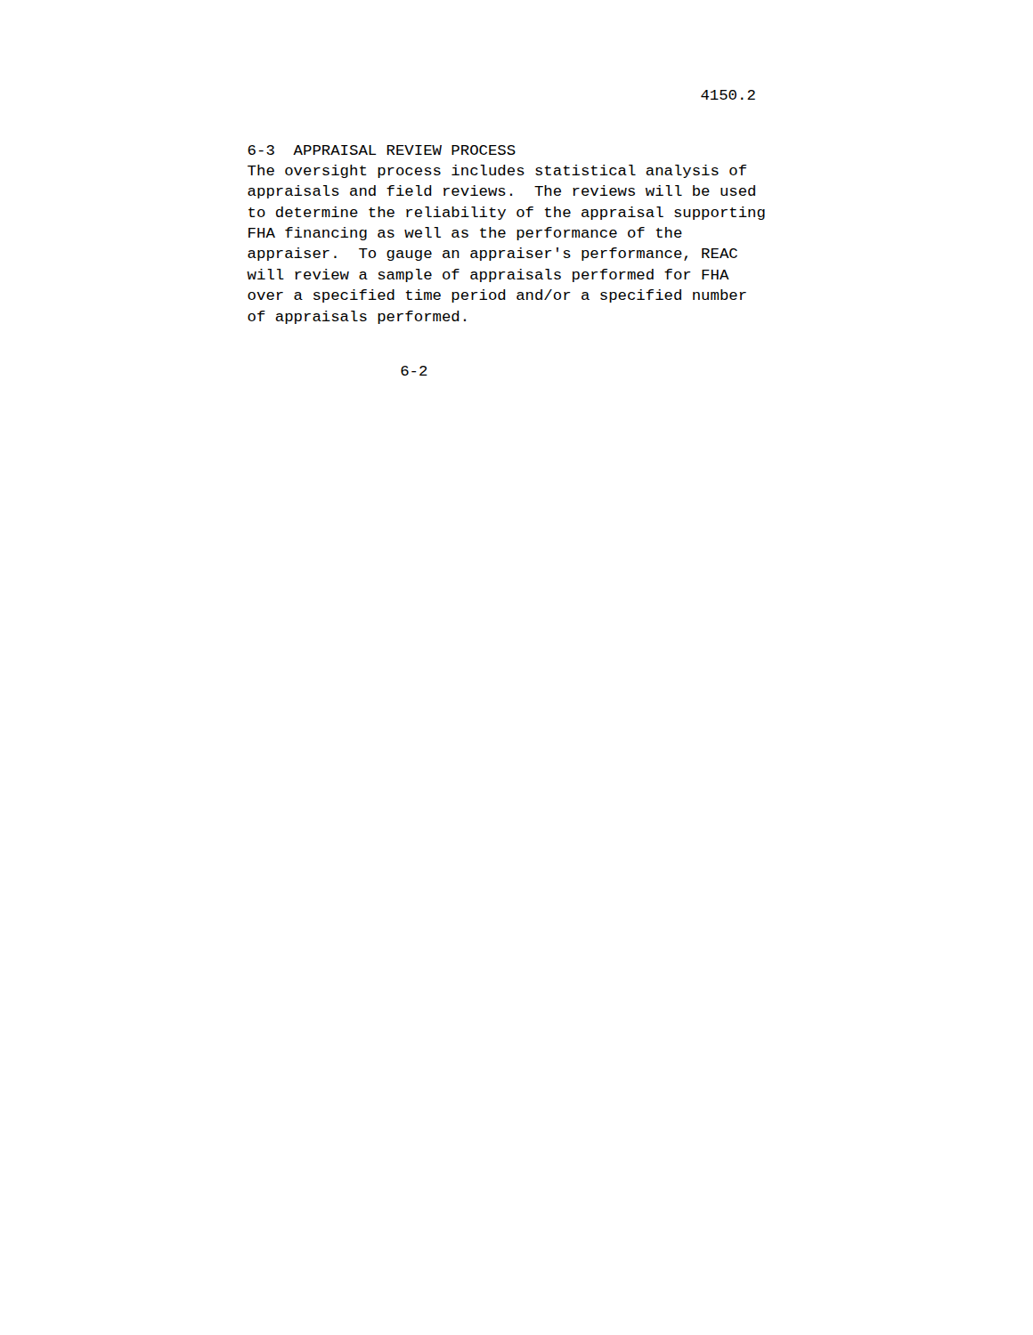4150.2
6-3 APPRAISAL REVIEW PROCESS
The oversight process includes statistical analysis of appraisals and field reviews. The reviews will be used to determine the reliability of the appraisal supporting FHA financing as well as the performance of the appraiser. To gauge an appraiser's performance, REAC will review a sample of appraisals performed for FHA over a specified time period and/or a specified number of appraisals performed.
6-2